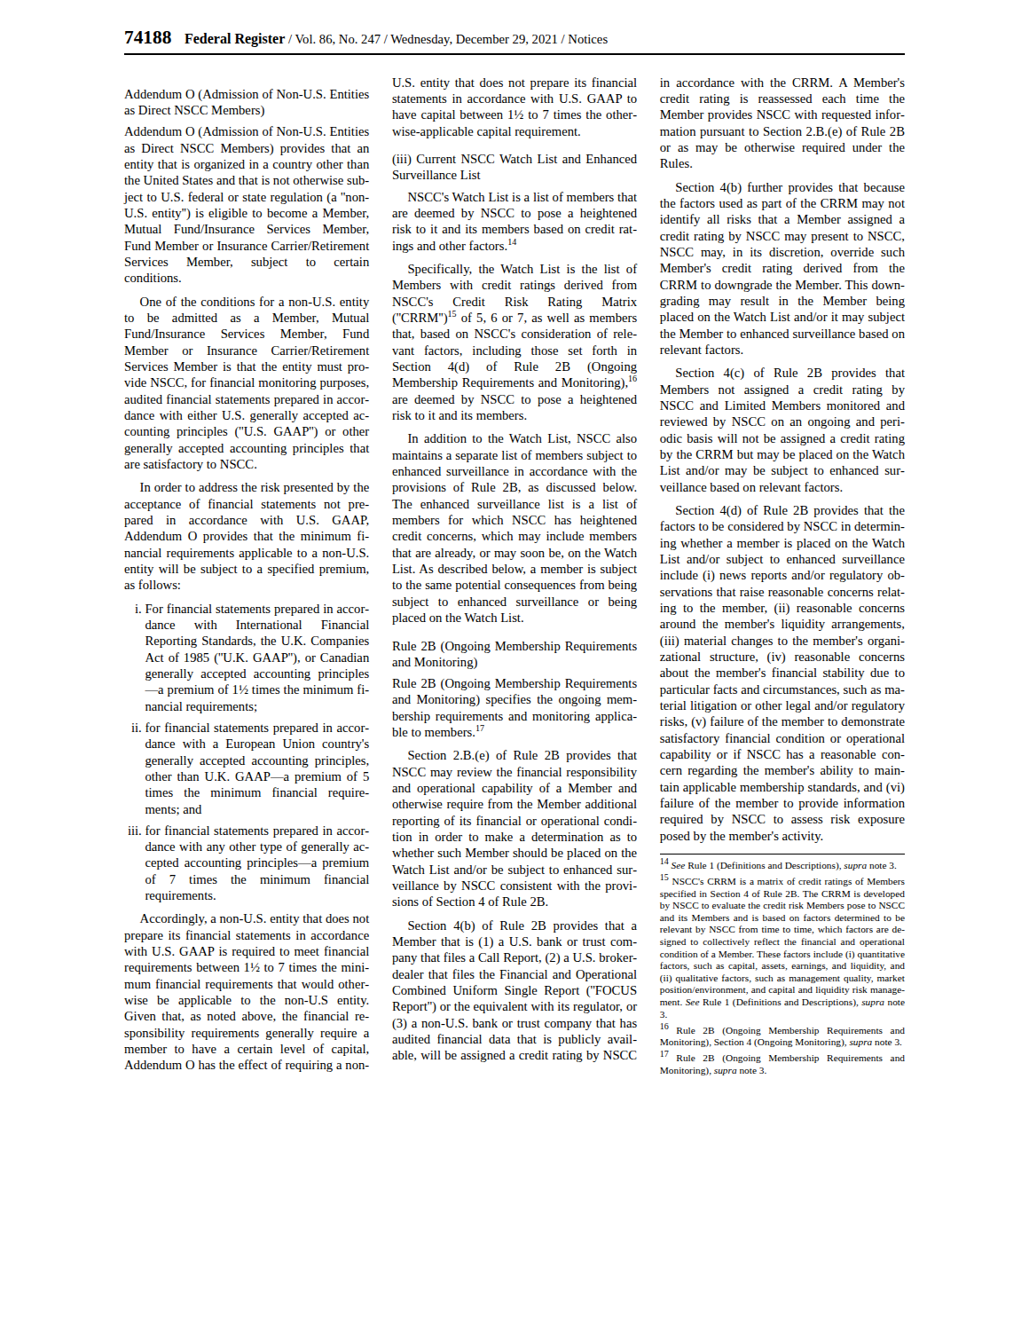74188 Federal Register / Vol. 86, No. 247 / Wednesday, December 29, 2021 / Notices
Addendum O (Admission of Non-U.S. Entities as Direct NSCC Members)
Addendum O (Admission of Non-U.S. Entities as Direct NSCC Members) provides that an entity that is organized in a country other than the United States and that is not otherwise subject to U.S. federal or state regulation (a ''non-U.S. entity'') is eligible to become a Member, Mutual Fund/Insurance Services Member, Fund Member or Insurance Carrier/Retirement Services Member, subject to certain conditions.
One of the conditions for a non-U.S. entity to be admitted as a Member, Mutual Fund/Insurance Services Member, Fund Member or Insurance Carrier/Retirement Services Member is that the entity must provide NSCC, for financial monitoring purposes, audited financial statements prepared in accordance with either U.S. generally accepted accounting principles (''U.S. GAAP'') or other generally accepted accounting principles that are satisfactory to NSCC.
In order to address the risk presented by the acceptance of financial statements not prepared in accordance with U.S. GAAP, Addendum O provides that the minimum financial requirements applicable to a non-U.S. entity will be subject to a specified premium, as follows:
For financial statements prepared in accordance with International Financial Reporting Standards, the U.K. Companies Act of 1985 (''U.K. GAAP''), or Canadian generally accepted accounting principles—a premium of 1½ times the minimum financial requirements;
for financial statements prepared in accordance with a European Union country's generally accepted accounting principles, other than U.K. GAAP—a premium of 5 times the minimum financial requirements; and
for financial statements prepared in accordance with any other type of generally accepted accounting principles—a premium of 7 times the minimum financial requirements.
Accordingly, a non-U.S. entity that does not prepare its financial statements in accordance with U.S. GAAP is required to meet financial requirements between 1½ to 7 times the minimum financial requirements that would otherwise be applicable to the non-U.S entity. Given that, as noted above, the financial responsibility requirements generally require a member to have a certain level of capital, Addendum O has the effect of requiring a non-U.S. entity that does not prepare its financial statements in accordance with U.S. GAAP to have capital between 1½ to 7 times the otherwise-applicable capital requirement.
(iii) Current NSCC Watch List and Enhanced Surveillance List
NSCC's Watch List is a list of members that are deemed by NSCC to pose a heightened risk to it and its members based on credit ratings and other factors.14
Specifically, the Watch List is the list of Members with credit ratings derived from NSCC's Credit Risk Rating Matrix (''CRRM'')15 of 5, 6 or 7, as well as members that, based on NSCC's consideration of relevant factors, including those set forth in Section 4(d) of Rule 2B (Ongoing Membership Requirements and Monitoring),16 are deemed by NSCC to pose a heightened risk to it and its members.
In addition to the Watch List, NSCC also maintains a separate list of members subject to enhanced surveillance in accordance with the provisions of Rule 2B, as discussed below. The enhanced surveillance list is a list of members for which NSCC has heightened credit concerns, which may include members that are already, or may soon be, on the Watch List. As described below, a member is subject to the same potential consequences from being subject to enhanced surveillance or being placed on the Watch List.
Rule 2B (Ongoing Membership Requirements and Monitoring)
Rule 2B (Ongoing Membership Requirements and Monitoring) specifies the ongoing membership requirements and monitoring applicable to members.17
Section 2.B.(e) of Rule 2B provides that NSCC may review the financial responsibility and operational capability of a Member and otherwise require from the Member additional reporting of its financial or operational condition in order to make a determination as to whether such Member should be placed on the Watch List and/or be subject to enhanced surveillance by NSCC consistent with the provisions of Section 4 of Rule 2B.
Section 4(b) of Rule 2B provides that a Member that is (1) a U.S. bank or trust company that files a Call Report, (2) a U.S. broker-dealer that files the Financial and Operational Combined Uniform Single Report (''FOCUS Report'') or the equivalent with its regulator, or (3) a non-U.S. bank or trust company that has audited financial data that is publicly available, will be assigned a credit rating by NSCC in accordance with the CRRM. A Member's credit rating is reassessed each time the Member provides NSCC with requested information pursuant to Section 2.B.(e) of Rule 2B or as may be otherwise required under the Rules.
Section 4(b) further provides that because the factors used as part of the CRRM may not identify all risks that a Member assigned a credit rating by NSCC may present to NSCC, NSCC may, in its discretion, override such Member's credit rating derived from the CRRM to downgrade the Member. This downgrading may result in the Member being placed on the Watch List and/or it may subject the Member to enhanced surveillance based on relevant factors.
Section 4(c) of Rule 2B provides that Members not assigned a credit rating by NSCC and Limited Members monitored and reviewed by NSCC on an ongoing and periodic basis will not be assigned a credit rating by the CRRM but may be placed on the Watch List and/or may be subject to enhanced surveillance based on relevant factors.
Section 4(d) of Rule 2B provides that the factors to be considered by NSCC in determining whether a member is placed on the Watch List and/or subject to enhanced surveillance include (i) news reports and/or regulatory observations that raise reasonable concerns relating to the member, (ii) reasonable concerns around the member's liquidity arrangements, (iii) material changes to the member's organizational structure, (iv) reasonable concerns about the member's financial stability due to particular facts and circumstances, such as material litigation or other legal and/or regulatory risks, (v) failure of the member to demonstrate satisfactory financial condition or operational capability or if NSCC has a reasonable concern regarding the member's ability to maintain applicable membership standards, and (vi) failure of the member to provide information required by NSCC to assess risk exposure posed by the member's activity.
14 See Rule 1 (Definitions and Descriptions), supra note 3.
15 NSCC's CRRM is a matrix of credit ratings of Members specified in Section 4 of Rule 2B. The CRRM is developed by NSCC to evaluate the credit risk Members pose to NSCC and its Members and is based on factors determined to be relevant by NSCC from time to time, which factors are designed to collectively reflect the financial and operational condition of a Member. These factors include (i) quantitative factors, such as capital, assets, earnings, and liquidity, and (ii) qualitative factors, such as management quality, market position/environment, and capital and liquidity risk management. See Rule 1 (Definitions and Descriptions), supra note 3.
16 Rule 2B (Ongoing Membership Requirements and Monitoring), Section 4 (Ongoing Monitoring), supra note 3.
17 Rule 2B (Ongoing Membership Requirements and Monitoring), supra note 3.